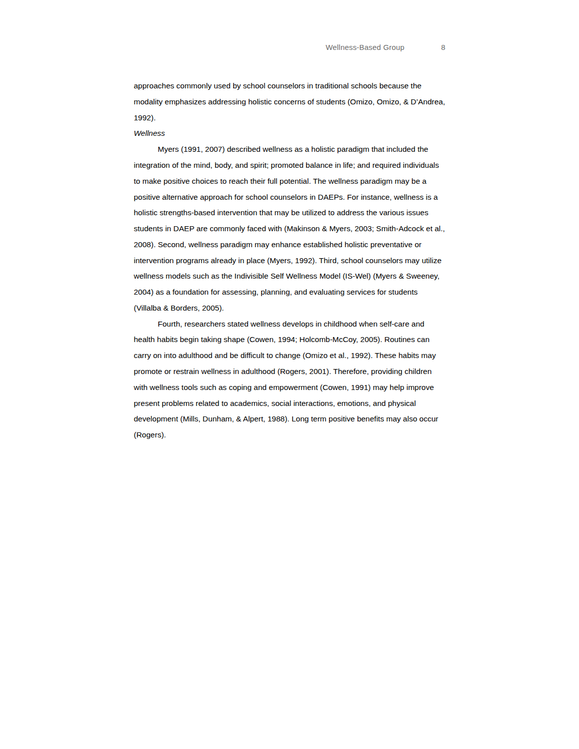Wellness-Based Group 8
approaches commonly used by school counselors in traditional schools because the modality emphasizes addressing holistic concerns of students (Omizo, Omizo, & D’Andrea, 1992).
Wellness
Myers (1991, 2007) described wellness as a holistic paradigm that included the integration of the mind, body, and spirit; promoted balance in life; and required individuals to make positive choices to reach their full potential. The wellness paradigm may be a positive alternative approach for school counselors in DAEPs. For instance, wellness is a holistic strengths-based intervention that may be utilized to address the various issues students in DAEP are commonly faced with (Makinson & Myers, 2003; Smith-Adcock et al., 2008). Second, wellness paradigm may enhance established holistic preventative or intervention programs already in place (Myers, 1992). Third, school counselors may utilize wellness models such as the Indivisible Self Wellness Model (IS-Wel) (Myers & Sweeney, 2004) as a foundation for assessing, planning, and evaluating services for students (Villalba & Borders, 2005).
Fourth, researchers stated wellness develops in childhood when self-care and health habits begin taking shape (Cowen, 1994; Holcomb-McCoy, 2005). Routines can carry on into adulthood and be difficult to change (Omizo et al., 1992). These habits may promote or restrain wellness in adulthood (Rogers, 2001). Therefore, providing children with wellness tools such as coping and empowerment (Cowen, 1991) may help improve present problems related to academics, social interactions, emotions, and physical development (Mills, Dunham, & Alpert, 1988). Long term positive benefits may also occur (Rogers).